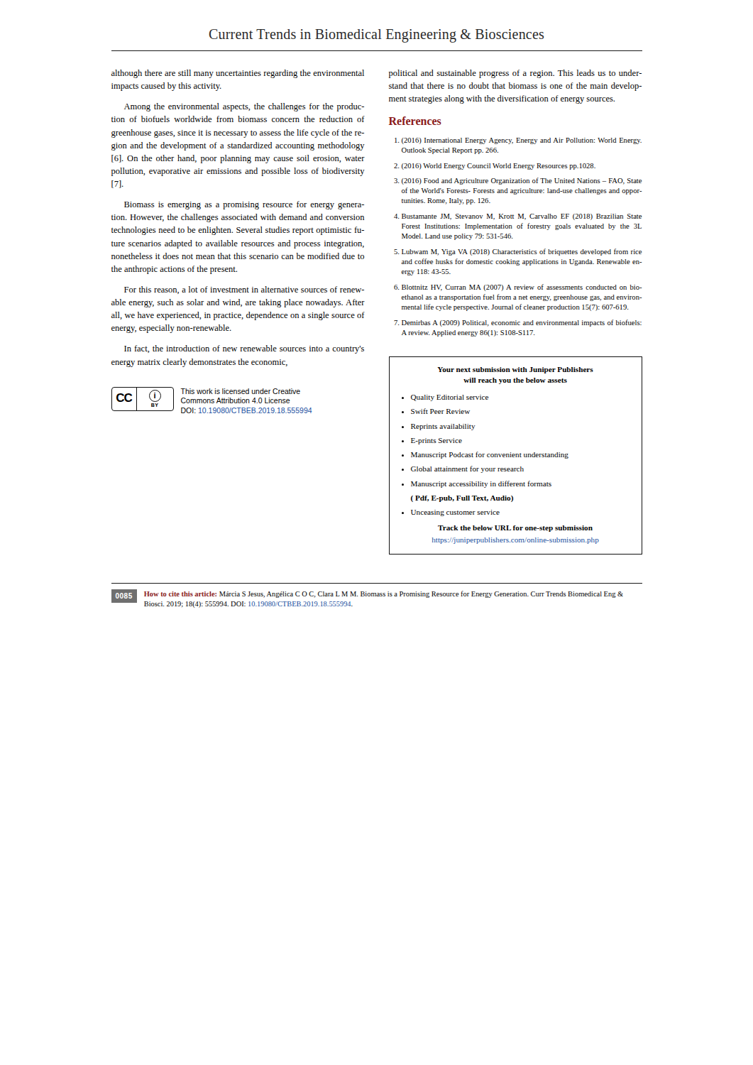Current Trends in Biomedical Engineering & Biosciences
although there are still many uncertainties regarding the environmental impacts caused by this activity.
Among the environmental aspects, the challenges for the production of biofuels worldwide from biomass concern the reduction of greenhouse gases, since it is necessary to assess the life cycle of the region and the development of a standardized accounting methodology [6]. On the other hand, poor planning may cause soil erosion, water pollution, evaporative air emissions and possible loss of biodiversity [7].
Biomass is emerging as a promising resource for energy generation. However, the challenges associated with demand and conversion technologies need to be enlighten. Several studies report optimistic future scenarios adapted to available resources and process integration, nonetheless it does not mean that this scenario can be modified due to the anthropic actions of the present.
For this reason, a lot of investment in alternative sources of renewable energy, such as solar and wind, are taking place nowadays. After all, we have experienced, in practice, dependence on a single source of energy, especially non-renewable.
In fact, the introduction of new renewable sources into a country's energy matrix clearly demonstrates the economic,
CC
i
BY
This work is licensed under Creative
Commons Attribution 4.0 License
DOI: 10.19080/CTBEB.2019.18.555994
political and sustainable progress of a region. This leads us to understand that there is no doubt that biomass is one of the main development strategies along with the diversification of energy sources.
References
(2016) International Energy Agency, Energy and Air Pollution: World Energy. Outlook Special Report pp. 266.
(2016) World Energy Council World Energy Resources pp.1028.
(2016) Food and Agriculture Organization of The United Nations – FAO, State of the World's Forests- Forests and agriculture: land-use challenges and opportunities. Rome, Italy, pp. 126.
Bustamante JM, Stevanov M, Krott M, Carvalho EF (2018) Brazilian State Forest Institutions: Implementation of forestry goals evaluated by the 3L Model. Land use policy 79: 531-546.
Lubwam M, Yiga VA (2018) Characteristics of briquettes developed from rice and coffee husks for domestic cooking applications in Uganda. Renewable energy 118: 43-55.
Blottnitz HV, Curran MA (2007) A review of assessments conducted on bio-ethanol as a transportation fuel from a net energy, greenhouse gas, and environmental life cycle perspective. Journal of cleaner production 15(7): 607-619.
Demirbas A (2009) Political, economic and environmental impacts of biofuels: A review. Applied energy 86(1): S108-S117.
Your next submission with Juniper Publishers
will reach you the below assets
Quality Editorial service
Swift Peer Review
Reprints availability
E-prints Service
Manuscript Podcast for convenient understanding
Global attainment for your research
Manuscript accessibility in different formats
( Pdf, E-pub, Full Text, Audio)
Unceasing customer service
Track the below URL for one-step submission
https://juniperpublishers.com/online-submission.php
0085
How to cite this article: Márcia S Jesus, Angélica C O C, Clara L M M. Biomass is a Promising Resource for Energy Generation. Curr Trends Biomedical Eng & Biosci. 2019; 18(4): 555994. DOI: 10.19080/CTBEB.2019.18.555994.